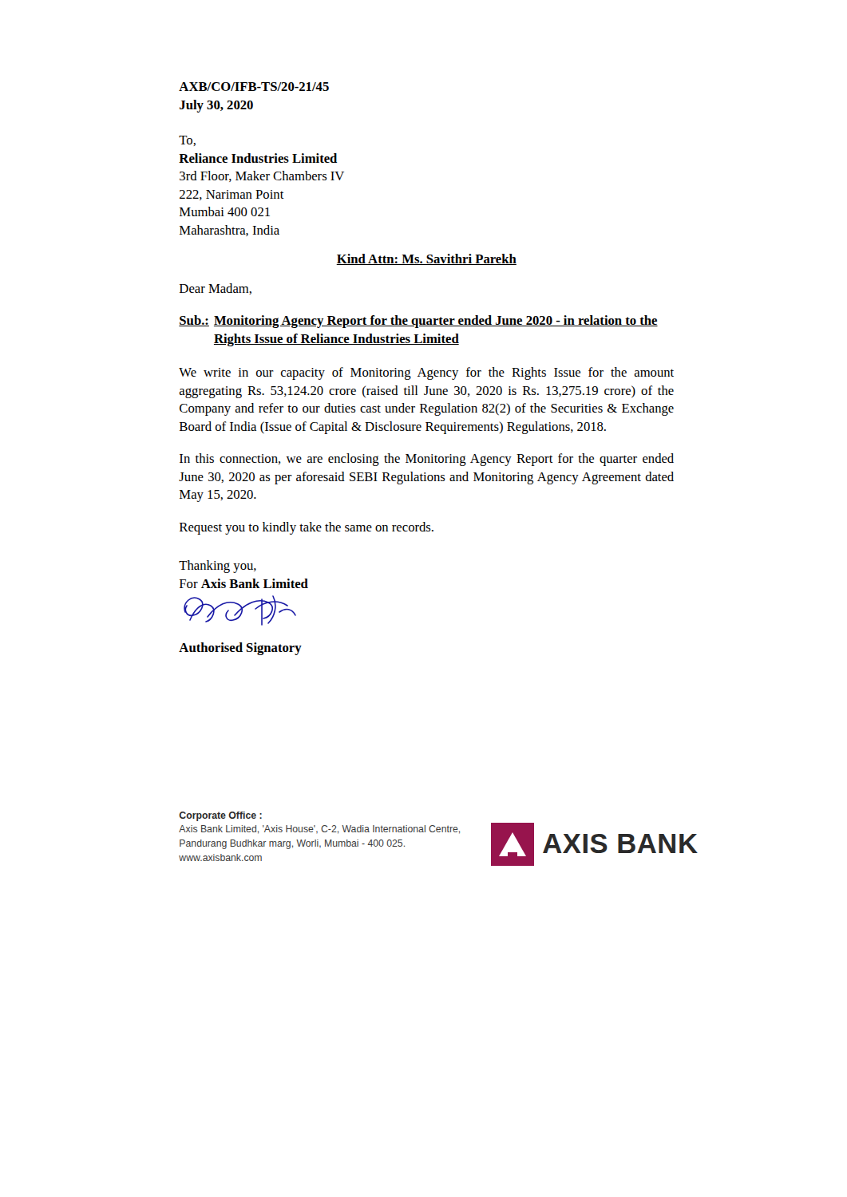AXB/CO/IFB-TS/20-21/45
July 30, 2020
To,
Reliance Industries Limited
3rd Floor, Maker Chambers IV
222, Nariman Point
Mumbai 400 021
Maharashtra, India
Kind Attn: Ms. Savithri Parekh
Dear Madam,
Sub.: Monitoring Agency Report for the quarter ended June 2020 - in relation to the Rights Issue of Reliance Industries Limited
We write in our capacity of Monitoring Agency for the Rights Issue for the amount aggregating Rs. 53,124.20 crore (raised till June 30, 2020 is Rs. 13,275.19 crore) of the Company and refer to our duties cast under Regulation 82(2) of the Securities & Exchange Board of India (Issue of Capital & Disclosure Requirements) Regulations, 2018.
In this connection, we are enclosing the Monitoring Agency Report for the quarter ended June 30, 2020 as per aforesaid SEBI Regulations and Monitoring Agency Agreement dated May 15, 2020.
Request you to kindly take the same on records.
Thanking you,
For Axis Bank Limited
Authorised Signatory
Corporate Office :
Axis Bank Limited, 'Axis House', C-2, Wadia International Centre,
Pandurang Budhkar marg, Worli, Mumbai - 400 025.
www.axisbank.com
AXIS BANK